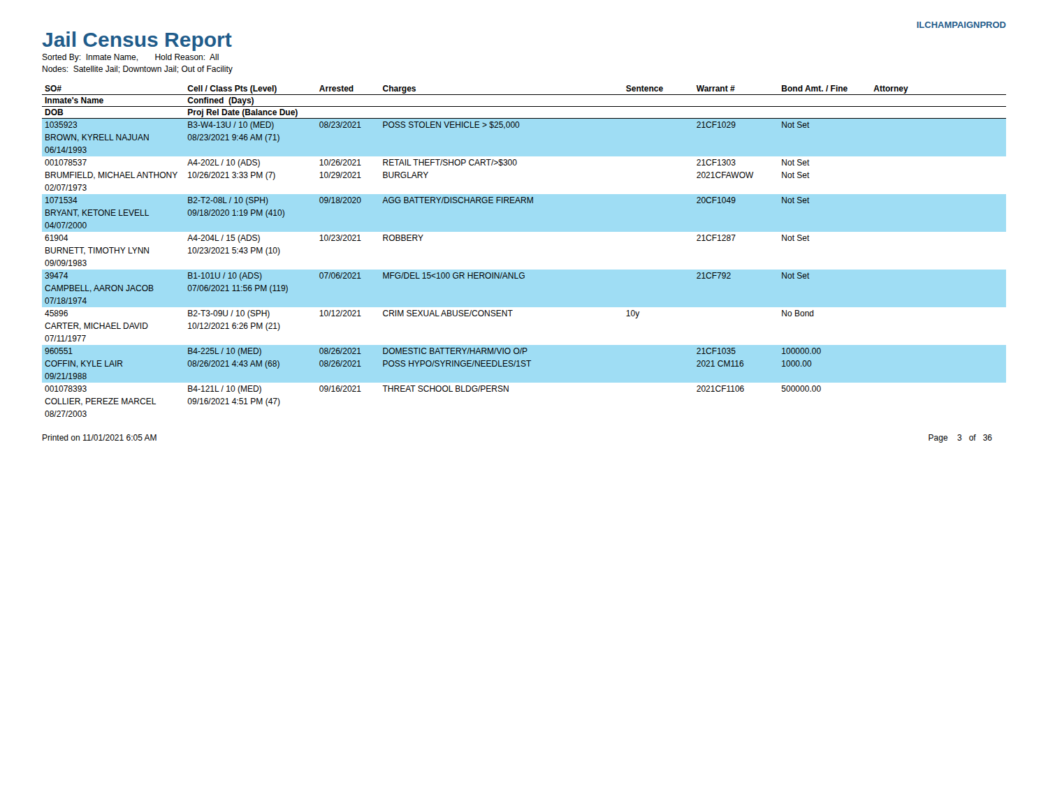ILCHAMPAIGNPROD
Jail Census Report
Sorted By: Inmate Name, Hold Reason: All
Nodes: Satellite Jail; Downtown Jail; Out of Facility
| SO# | Cell / Class Pts (Level) | Arrested | Charges | Sentence | Warrant # | Bond Amt. / Fine | Attorney |
| --- | --- | --- | --- | --- | --- | --- | --- |
| Inmate's Name | Confined (Days) | | | | | | |
| DOB | Proj Rel Date (Balance Due) | | | | | | |
| 1035923 | B3-W4-13U / 10 (MED) | 08/23/2021 | POSS STOLEN VEHICLE > $25,000 | | 21CF1029 | Not Set | |
| BROWN, KYRELL NAJUAN | 08/23/2021 9:46 AM (71) | | | | | | |
| 06/14/1993 | | | | | | | |
| 001078537 | A4-202L / 10 (ADS) | 10/26/2021 | RETAIL THEFT/SHOP CART/>$300 | | 21CF1303 | Not Set | |
| BRUMFIELD, MICHAEL ANTHONY | 10/26/2021 3:33 PM (7) | 10/29/2021 | BURGLARY | | 2021CFAWOW | Not Set | |
| 02/07/1973 | | | | | | | |
| 1071534 | B2-T2-08L / 10 (SPH) | 09/18/2020 | AGG BATTERY/DISCHARGE FIREARM | | 20CF1049 | Not Set | |
| BRYANT, KETONE LEVELL | 09/18/2020 1:19 PM (410) | | | | | | |
| 04/07/2000 | | | | | | | |
| 61904 | A4-204L / 15 (ADS) | 10/23/2021 | ROBBERY | | 21CF1287 | Not Set | |
| BURNETT, TIMOTHY LYNN | 10/23/2021 5:43 PM (10) | | | | | | |
| 09/09/1983 | | | | | | | |
| 39474 | B1-101U / 10 (ADS) | 07/06/2021 | MFG/DEL 15<100 GR HEROIN/ANLG | | 21CF792 | Not Set | |
| CAMPBELL, AARON JACOB | 07/06/2021 11:56 PM (119) | | | | | | |
| 07/18/1974 | | | | | | | |
| 45896 | B2-T3-09U / 10 (SPH) | 10/12/2021 | CRIM SEXUAL ABUSE/CONSENT | 10y | | No Bond | |
| CARTER, MICHAEL DAVID | 10/12/2021 6:26 PM (21) | | | | | | |
| 07/11/1977 | | | | | | | |
| 960551 | B4-225L / 10 (MED) | 08/26/2021 | DOMESTIC BATTERY/HARM/VIO O/P | | 21CF1035 | 100000.00 | |
| COFFIN, KYLE LAIR | 08/26/2021 4:43 AM (68) | 08/26/2021 | POSS HYPO/SYRINGE/NEEDLES/1ST | | 2021 CM116 | 1000.00 | |
| 09/21/1988 | | | | | | | |
| 001078393 | B4-121L / 10 (MED) | 09/16/2021 | THREAT SCHOOL BLDG/PERSN | | 2021CF1106 | 500000.00 | |
| COLLIER, PEREZE MARCEL | 09/16/2021 4:51 PM (47) | | | | | | |
| 08/27/2003 | | | | | | | |
Printed on 11/01/2021 6:05 AM Page 3 of 36